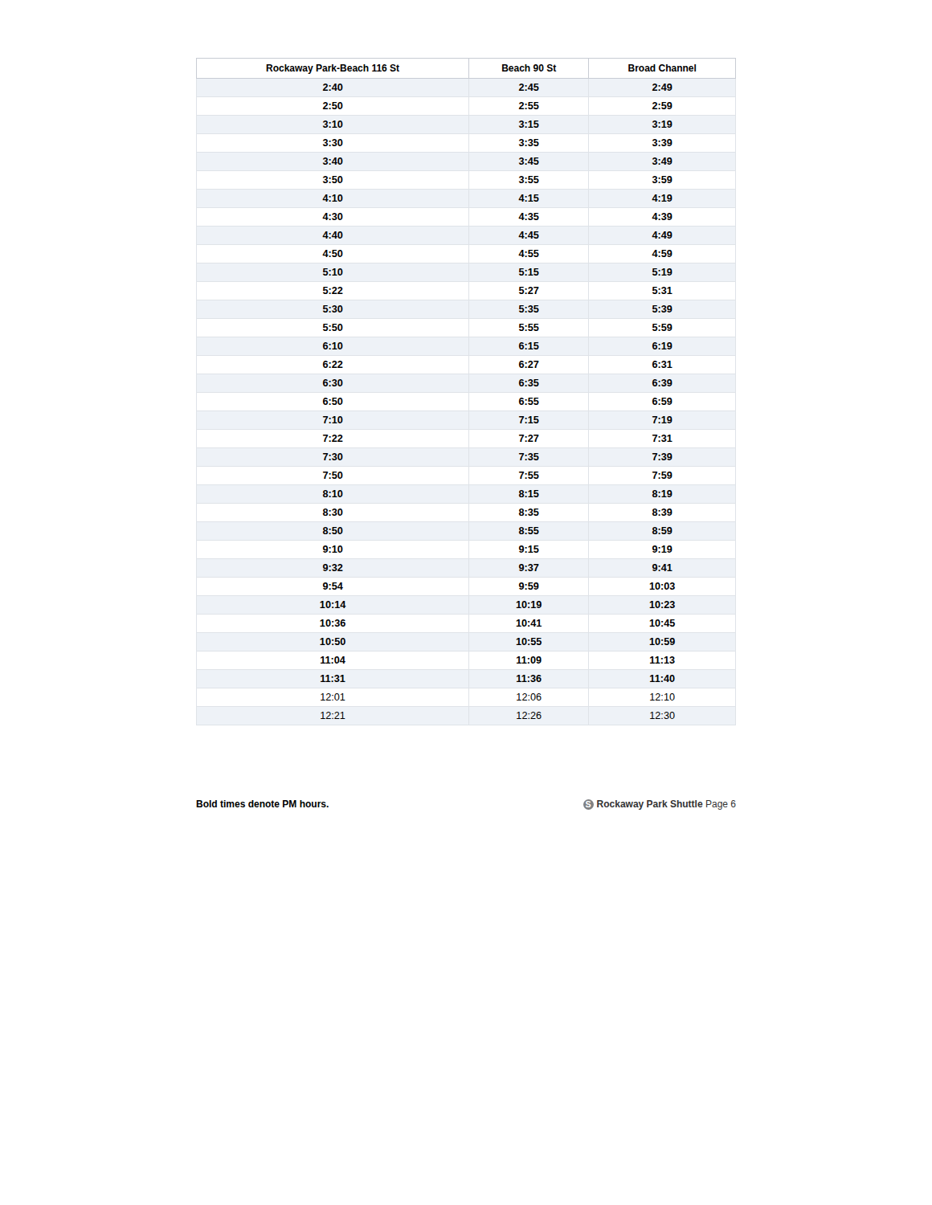| Rockaway Park-Beach 116 St | Beach 90 St | Broad Channel |
| --- | --- | --- |
| 2:40 | 2:45 | 2:49 |
| 2:50 | 2:55 | 2:59 |
| 3:10 | 3:15 | 3:19 |
| 3:30 | 3:35 | 3:39 |
| 3:40 | 3:45 | 3:49 |
| 3:50 | 3:55 | 3:59 |
| 4:10 | 4:15 | 4:19 |
| 4:30 | 4:35 | 4:39 |
| 4:40 | 4:45 | 4:49 |
| 4:50 | 4:55 | 4:59 |
| 5:10 | 5:15 | 5:19 |
| 5:22 | 5:27 | 5:31 |
| 5:30 | 5:35 | 5:39 |
| 5:50 | 5:55 | 5:59 |
| 6:10 | 6:15 | 6:19 |
| 6:22 | 6:27 | 6:31 |
| 6:30 | 6:35 | 6:39 |
| 6:50 | 6:55 | 6:59 |
| 7:10 | 7:15 | 7:19 |
| 7:22 | 7:27 | 7:31 |
| 7:30 | 7:35 | 7:39 |
| 7:50 | 7:55 | 7:59 |
| 8:10 | 8:15 | 8:19 |
| 8:30 | 8:35 | 8:39 |
| 8:50 | 8:55 | 8:59 |
| 9:10 | 9:15 | 9:19 |
| 9:32 | 9:37 | 9:41 |
| 9:54 | 9:59 | 10:03 |
| 10:14 | 10:19 | 10:23 |
| 10:36 | 10:41 | 10:45 |
| 10:50 | 10:55 | 10:59 |
| 11:04 | 11:09 | 11:13 |
| 11:31 | 11:36 | 11:40 |
| 12:01 | 12:06 | 12:10 |
| 12:21 | 12:26 | 12:30 |
Bold times denote PM hours.
SRockaway Park Shuttle Page 6